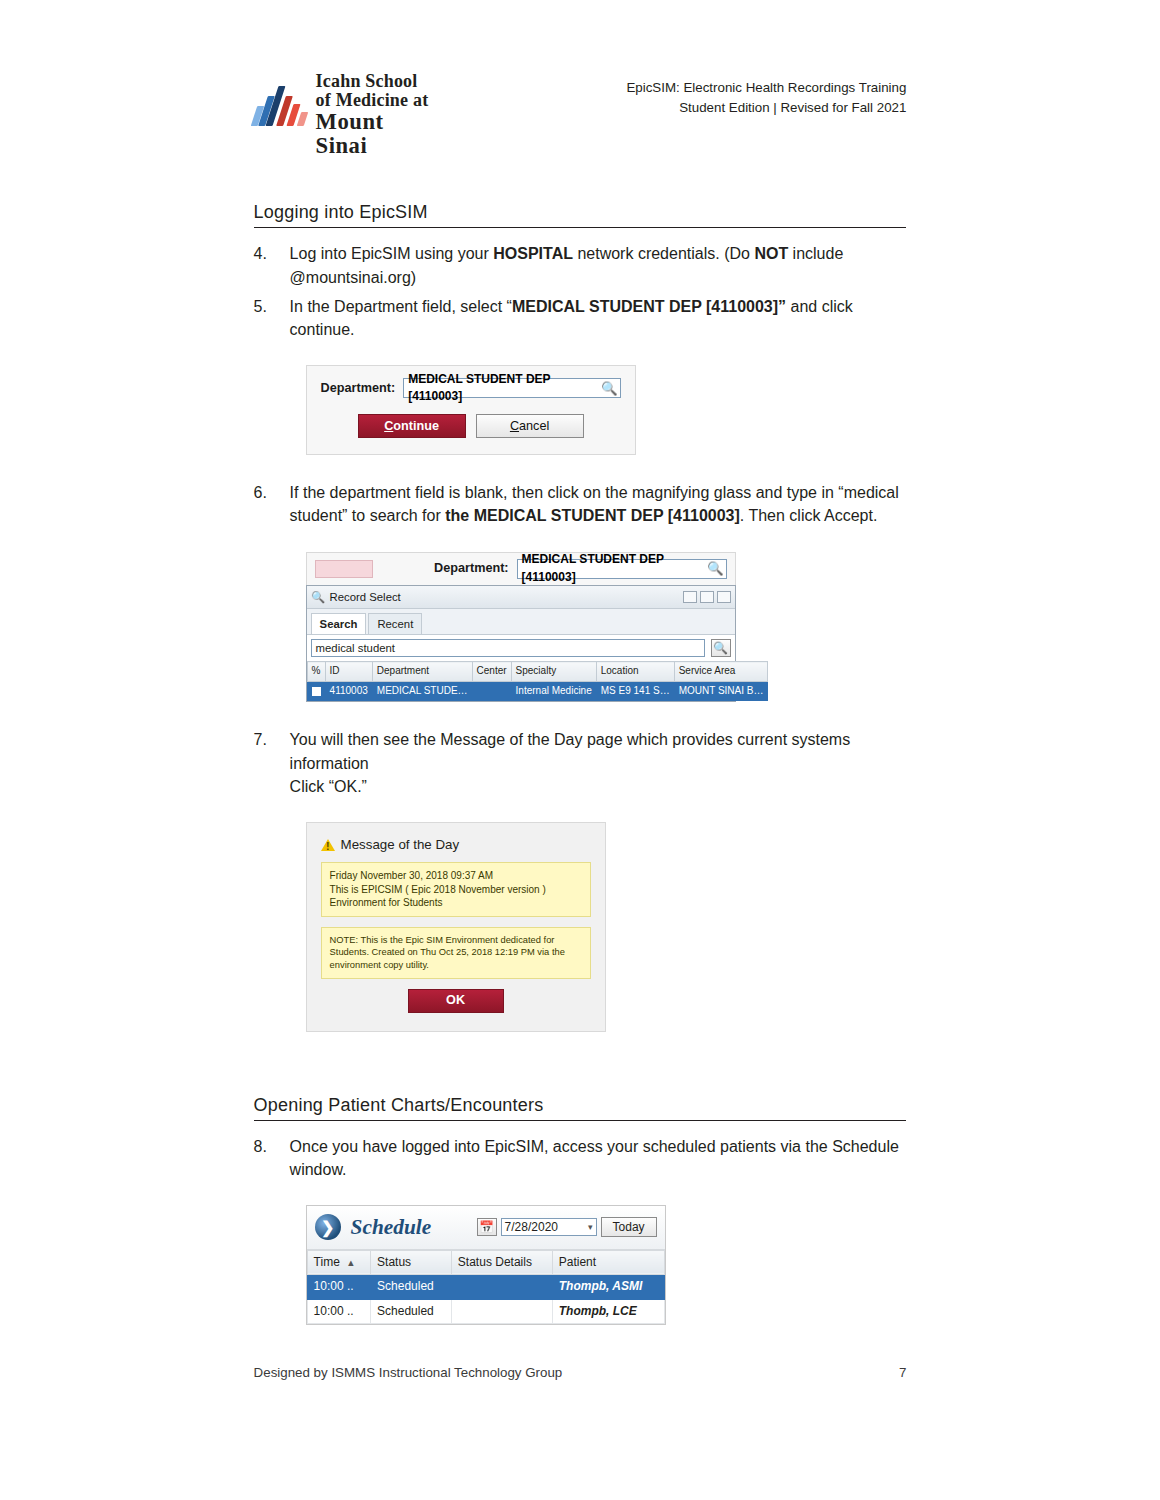Icahn School
of Medicine at
Mount Sinai
EpicSIM: Electronic Health Recordings Training
Student Edition | Revised for Fall 2021
Logging into EpicSIM
4. Log into EpicSIM using your HOSPITAL network credentials. (Do NOT include @mountsinai.org)
5. In the Department field, select “MEDICAL STUDENT DEP [4110003]” and click continue.
Department:
MEDICAL STUDENT DEP [4110003] 🔍
Continue
Cancel
6. If the department field is blank, then click on the magnifying glass and type in “medical student” to search for the MEDICAL STUDENT DEP [4110003]. Then click Accept.
Department:
MEDICAL STUDENT DEP [4110003] 🔍
🔍Record Select
Search
Recent
medical student
🔍
| % | ID | Department | Center | Specialty | Location | Service Area |
| --- | --- | --- | --- | --- | --- | --- |
| | 4110003 | MEDICAL STUDE… | | Internal Medicine | MS E9 141 S… | MOUNT SINAI B… |
7. You will then see the Message of the Day page which provides current systems information
Click “OK.”
Message of the Day
Friday November 30, 2018 09:37 AM
This is EPICSIM ( Epic 2018 November version ) Environment for Students
NOTE: This is the Epic SIM Environment dedicated for Students. Created on Thu Oct 25, 2018 12:19 PM via the environment copy utility.
OK
Opening Patient Charts/Encounters
8. Once you have logged into EpicSIM, access your scheduled patients via the Schedule window.
❯
Schedule
📅
7/28/2020▾
Today
| Time ▲ | Status | Status Details | Patient |
| --- | --- | --- | --- |
| 10:00 .. | Scheduled | | Thompb, ASMI |
| 10:00 .. | Scheduled | | Thompb, LCE |
Designed by ISMMS Instructional Technology Group
7